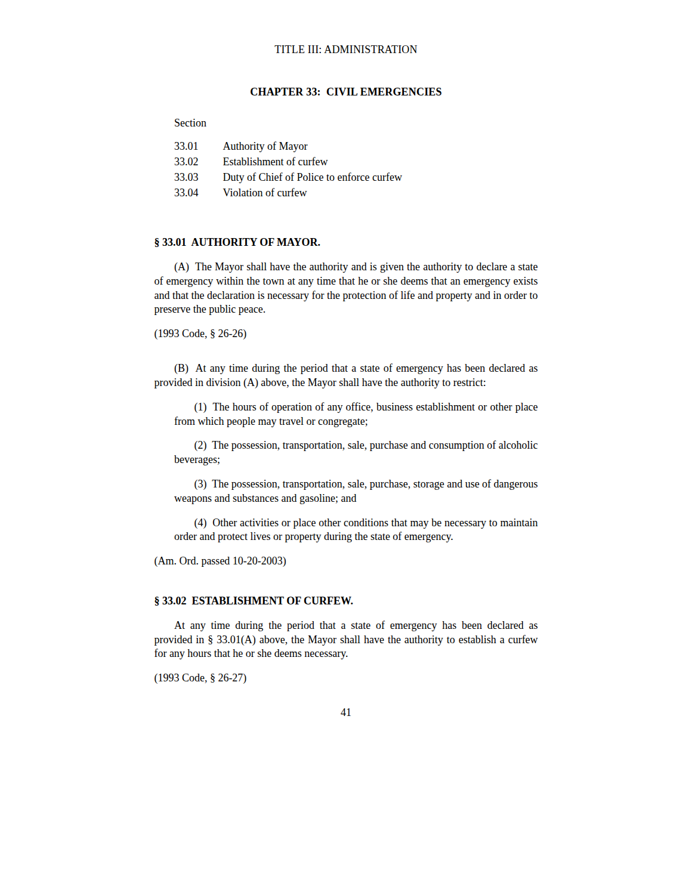TITLE III: ADMINISTRATION
CHAPTER 33: CIVIL EMERGENCIES
Section
| 33.01 | Authority of Mayor |
| 33.02 | Establishment of curfew |
| 33.03 | Duty of Chief of Police to enforce curfew |
| 33.04 | Violation of curfew |
§ 33.01 AUTHORITY OF MAYOR.
(A) The Mayor shall have the authority and is given the authority to declare a state of emergency within the town at any time that he or she deems that an emergency exists and that the declaration is necessary for the protection of life and property and in order to preserve the public peace.
(1993 Code, § 26-26)
(B) At any time during the period that a state of emergency has been declared as provided in division (A) above, the Mayor shall have the authority to restrict:
(1) The hours of operation of any office, business establishment or other place from which people may travel or congregate;
(2) The possession, transportation, sale, purchase and consumption of alcoholic beverages;
(3) The possession, transportation, sale, purchase, storage and use of dangerous weapons and substances and gasoline; and
(4) Other activities or place other conditions that may be necessary to maintain order and protect lives or property during the state of emergency.
(Am. Ord. passed 10-20-2003)
§ 33.02 ESTABLISHMENT OF CURFEW.
At any time during the period that a state of emergency has been declared as provided in § 33.01(A) above, the Mayor shall have the authority to establish a curfew for any hours that he or she deems necessary.
(1993 Code, § 26-27)
41